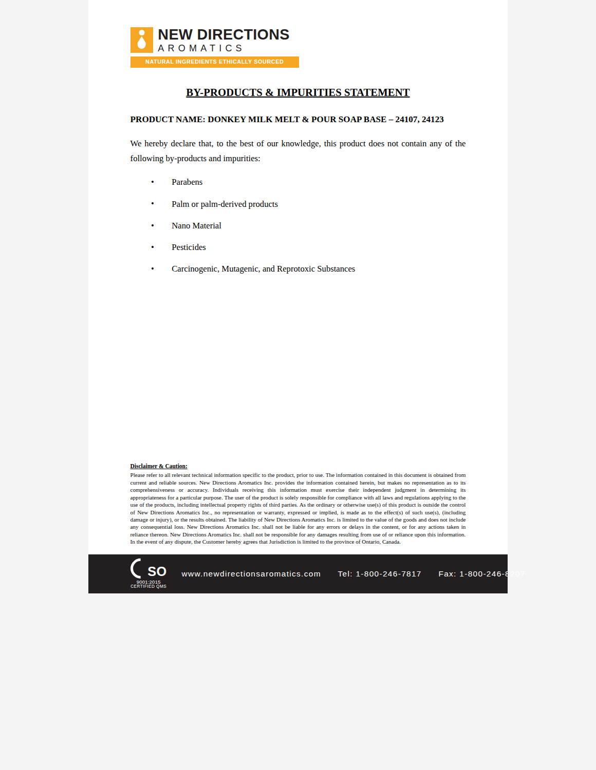NEW DIRECTIONS
AROMATICS
NATURAL INGREDIENTS ETHICALLY SOURCED
BY-PRODUCTS & IMPURITIES STATEMENT
PRODUCT NAME: DONKEY MILK MELT & POUR SOAP BASE – 24107, 24123
We hereby declare that, to the best of our knowledge, this product does not contain any of the following by-products and impurities:
Parabens
Palm or palm-derived products
Nano Material
Pesticides
Carcinogenic, Mutagenic, and Reprotoxic Substances
Disclaimer & Caution: Please refer to all relevant technical information specific to the product, prior to use. The information contained in this document is obtained from current and reliable sources. New Directions Aromatics Inc. provides the information contained herein, but makes no representation as to its comprehensiveness or accuracy. Individuals receiving this information must exercise their independent judgment in determining its appropriateness for a particular purpose. The user of the product is solely responsible for compliance with all laws and regulations applying to the use of the products, including intellectual property rights of third parties. As the ordinary or otherwise use(s) of this product is outside the control of New Directions Aromatics Inc., no representation or warranty, expressed or implied, is made as to the effect(s) of such use(s), (including damage or injury), or the results obtained. The liability of New Directions Aromatics Inc. is limited to the value of the goods and does not include any consequential loss. New Directions Aromatics Inc. shall not be liable for any errors or delays in the content, or for any actions taken in reliance thereon. New Directions Aromatics Inc. shall not be responsible for any damages resulting from use of or reliance upon this information. In the event of any dispute, the Customer hereby agrees that Jurisdiction is limited to the province of Ontario, Canada.
SO
9001:2015
CERTIFIED QMS
www.newdirectionsaromatics.com Tel: 1-800-246-7817 Fax: 1-800-246-8207